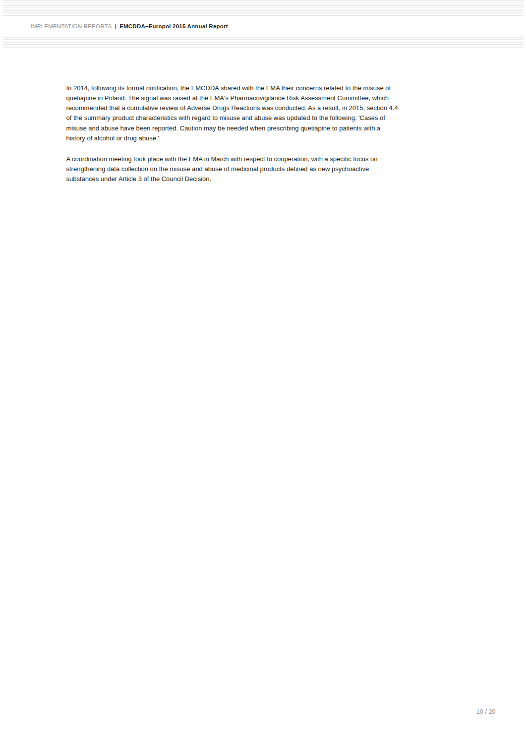Implementation reports | EMCDDA–Europol 2015 Annual Report
In 2014, following its formal notification, the EMCDDA shared with the EMA their concerns related to the misuse of quetiapine in Poland. The signal was raised at the EMA's Pharmacovigilance Risk Assessment Committee, which recommended that a cumulative review of Adverse Drugs Reactions was conducted. As a result, in 2015, section 4.4 of the summary product characteristics with regard to misuse and abuse was updated to the following: 'Cases of misuse and abuse have been reported. Caution may be needed when prescribing quetiapine to patients with a history of alcohol or drug abuse.'
A coordination meeting took place with the EMA in March with respect to cooperation, with a specific focus on strengthening data collection on the misuse and abuse of medicinal products defined as new psychoactive substances under Article 3 of the Council Decision.
10 / 20